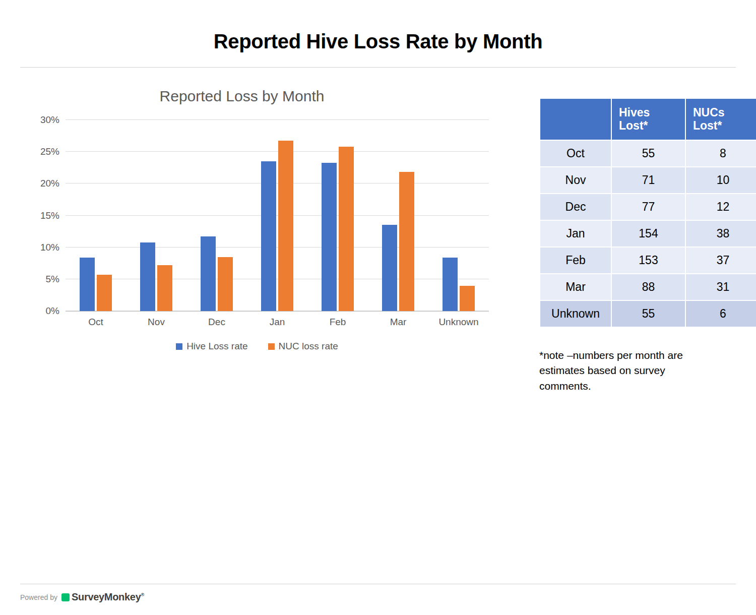Reported Hive Loss Rate by Month
Reported Loss by Month
30%
25%
20%
15%
10%
5%
0%
Oct Nov Dec Jan Feb Mar Unknown
Hive Loss rate
NUC loss rate
| | Hives Lost* | NUCs Lost* |
| --- | --- | --- |
| Oct | 55 | 8 |
| Nov | 71 | 10 |
| Dec | 77 | 12 |
| Jan | 154 | 38 |
| Feb | 153 | 37 |
| Mar | 88 | 31 |
| Unknown | 55 | 6 |
*note –numbers per month are estimates based on survey comments.
Powered by SurveyMonkey®